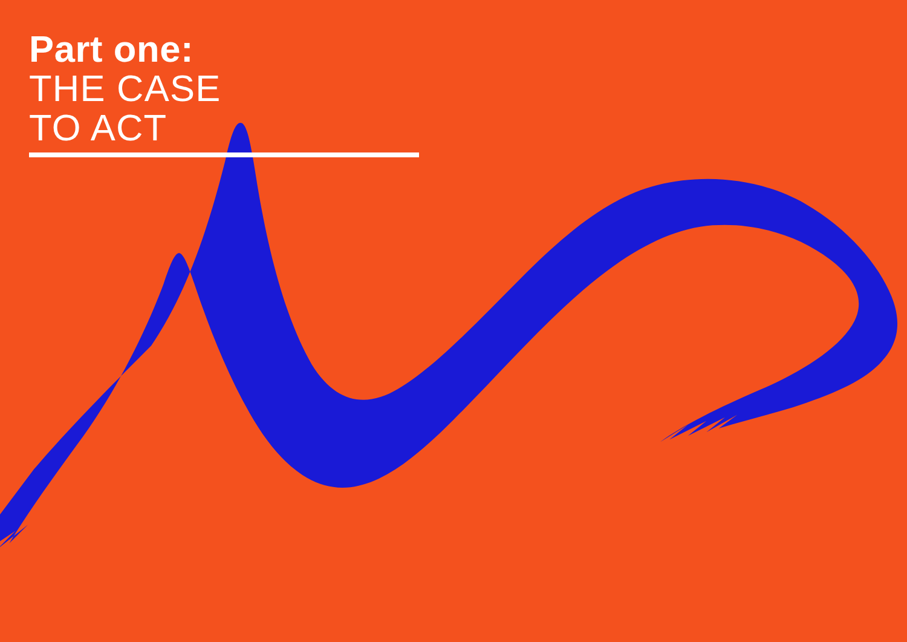Part one: The case to act